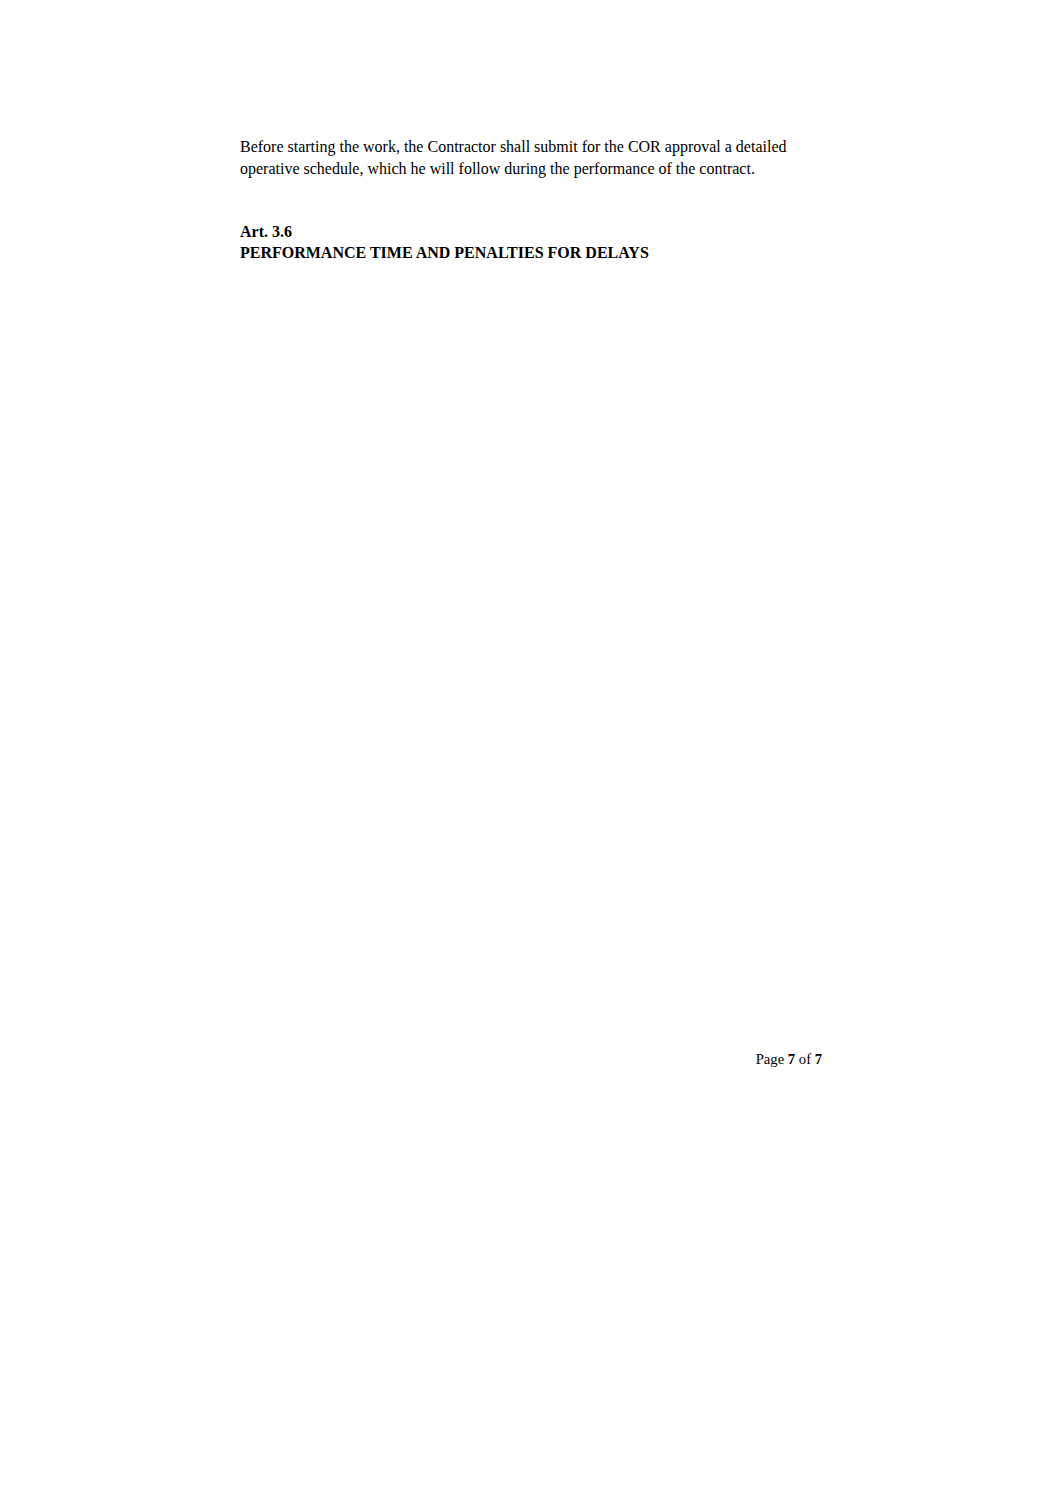Before starting the work, the Contractor shall submit for the COR approval a detailed operative schedule, which he will follow during the performance of the contract.
Art. 3.6 PERFORMANCE TIME AND PENALTIES FOR DELAYS
Page 7 of 7